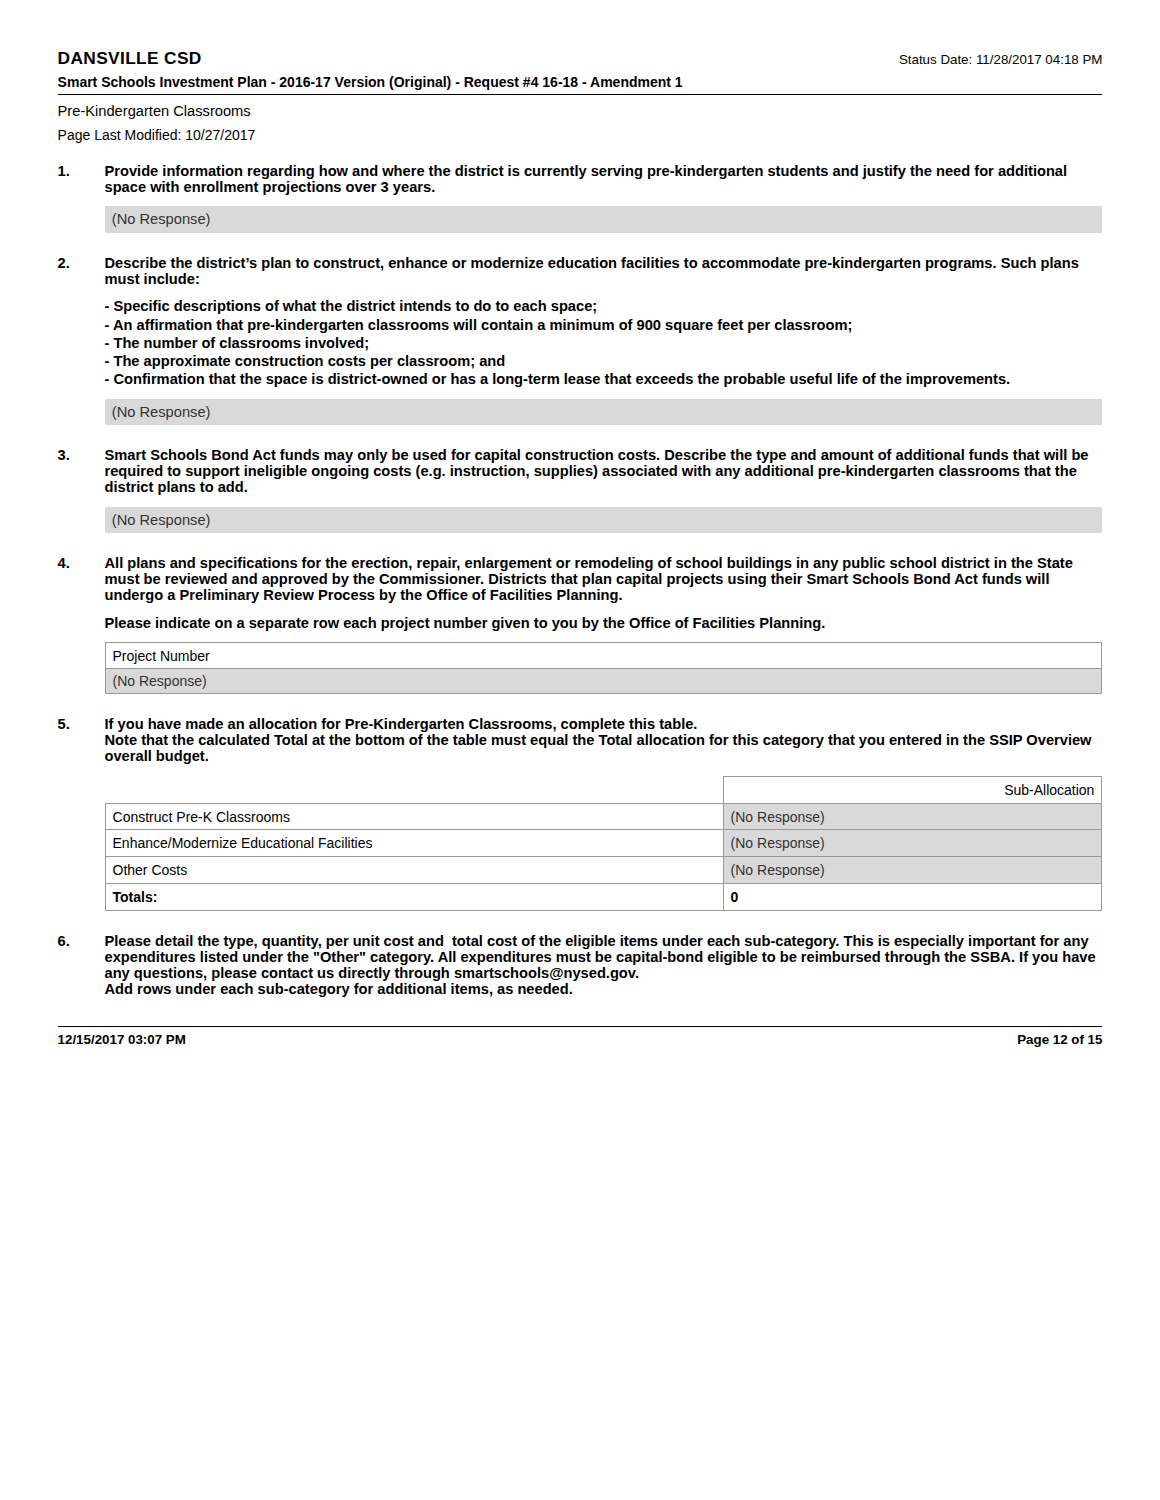DANSVILLE CSD Status Date: 11/28/2017 04:18 PM
Smart Schools Investment Plan - 2016-17 Version (Original) - Request #4 16-18 - Amendment 1
Pre-Kindergarten Classrooms
Page Last Modified: 10/27/2017
1.
Provide information regarding how and where the district is currently serving pre-kindergarten students and justify the need for additional space with enrollment projections over 3 years.
(No Response)
2.
Describe the district’s plan to construct, enhance or modernize education facilities to accommodate pre-kindergarten programs. Such plans must include:
- Specific descriptions of what the district intends to do to each space;
- An affirmation that pre-kindergarten classrooms will contain a minimum of 900 square feet per classroom;
- The number of classrooms involved;
- The approximate construction costs per classroom; and
- Confirmation that the space is district-owned or has a long-term lease that exceeds the probable useful life of the improvements.
(No Response)
3.
Smart Schools Bond Act funds may only be used for capital construction costs. Describe the type and amount of additional funds that will be required to support ineligible ongoing costs (e.g. instruction, supplies) associated with any additional pre-kindergarten classrooms that the district plans to add.
(No Response)
4.
All plans and specifications for the erection, repair, enlargement or remodeling of school buildings in any public school district in the State must be reviewed and approved by the Commissioner. Districts that plan capital projects using their Smart Schools Bond Act funds will undergo a Preliminary Review Process by the Office of Facilities Planning.
Please indicate on a separate row each project number given to you by the Office of Facilities Planning.
| Project Number |
| --- |
| (No Response) |
5.
If you have made an allocation for Pre-Kindergarten Classrooms, complete this table.
Note that the calculated Total at the bottom of the table must equal the Total allocation for this category that you entered in the SSIP Overview overall budget.
| | Sub-Allocation |
| --- | --- |
| Construct Pre-K Classrooms | (No Response) |
| Enhance/Modernize Educational Facilities | (No Response) |
| Other Costs | (No Response) |
| Totals: | 0 |
6.
Please detail the type, quantity, per unit cost and total cost of the eligible items under each sub-category. This is especially important for any expenditures listed under the "Other" category. All expenditures must be capital-bond eligible to be reimbursed through the SSBA. If you have any questions, please contact us directly through smartschools@nysed.gov.
Add rows under each sub-category for additional items, as needed.
12/15/2017 03:07 PM Page 12 of 15